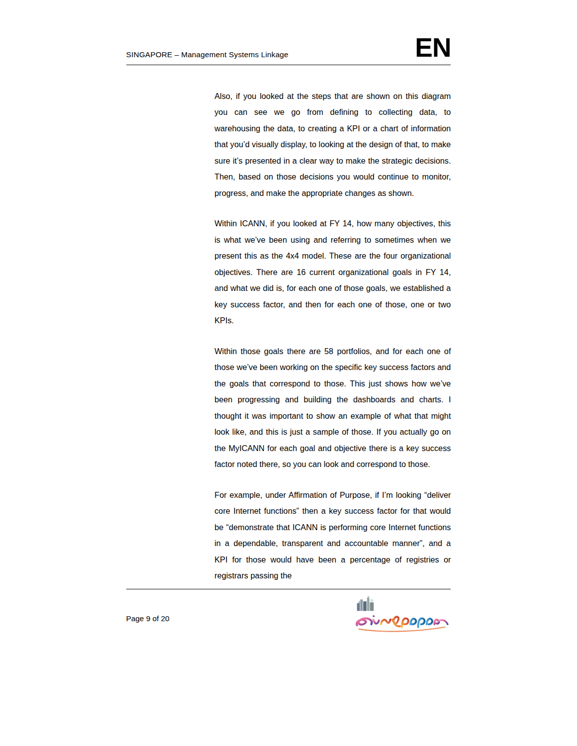SINGAPORE – Management Systems Linkage
EN
Also, if you looked at the steps that are shown on this diagram you can see we go from defining to collecting data, to warehousing the data, to creating a KPI or a chart of information that you’d visually display, to looking at the design of that, to make sure it’s presented in a clear way to make the strategic decisions. Then, based on those decisions you would continue to monitor, progress, and make the appropriate changes as shown.
Within ICANN, if you looked at FY 14, how many objectives, this is what we’ve been using and referring to sometimes when we present this as the 4x4 model. These are the four organizational objectives. There are 16 current organizational goals in FY 14, and what we did is, for each one of those goals, we established a key success factor, and then for each one of those, one or two KPIs.
Within those goals there are 58 portfolios, and for each one of those we’ve been working on the specific key success factors and the goals that correspond to those. This just shows how we’ve been progressing and building the dashboards and charts. I thought it was important to show an example of what that might look like, and this is just a sample of those. If you actually go on the MyICANN for each goal and objective there is a key success factor noted there, so you can look and correspond to those.
For example, under Affirmation of Purpose, if I’m looking “deliver core Internet functions” then a key success factor for that would be “demonstrate that ICANN is performing core Internet functions in a dependable, transparent and accountable manner”, and a KPI for those would have been a percentage of registries or registrars passing the
Page 9 of 20